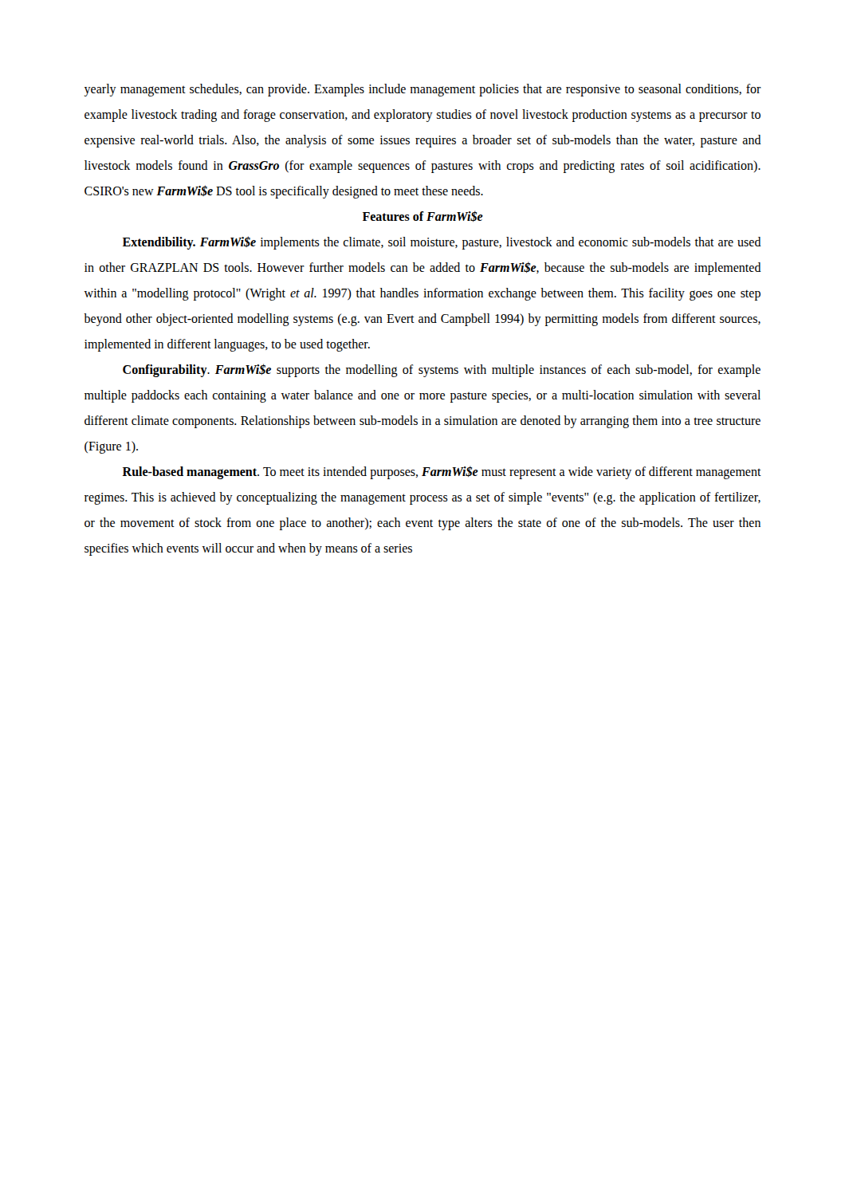yearly management schedules, can provide. Examples include management policies that are responsive to seasonal conditions, for example livestock trading and forage conservation, and exploratory studies of novel livestock production systems as a precursor to expensive real-world trials. Also, the analysis of some issues requires a broader set of sub-models than the water, pasture and livestock models found in GrassGro (for example sequences of pastures with crops and predicting rates of soil acidification). CSIRO's new FarmWi$e DS tool is specifically designed to meet these needs.
Features of FarmWi$e
Extendibility. FarmWi$e implements the climate, soil moisture, pasture, livestock and economic sub-models that are used in other GRAZPLAN DS tools. However further models can be added to FarmWi$e, because the sub-models are implemented within a "modelling protocol" (Wright et al. 1997) that handles information exchange between them. This facility goes one step beyond other object-oriented modelling systems (e.g. van Evert and Campbell 1994) by permitting models from different sources, implemented in different languages, to be used together.
Configurability. FarmWi$e supports the modelling of systems with multiple instances of each sub-model, for example multiple paddocks each containing a water balance and one or more pasture species, or a multi-location simulation with several different climate components. Relationships between sub-models in a simulation are denoted by arranging them into a tree structure (Figure 1).
Rule-based management. To meet its intended purposes, FarmWi$e must represent a wide variety of different management regimes. This is achieved by conceptualizing the management process as a set of simple "events" (e.g. the application of fertilizer, or the movement of stock from one place to another); each event type alters the state of one of the sub-models. The user then specifies which events will occur and when by means of a series